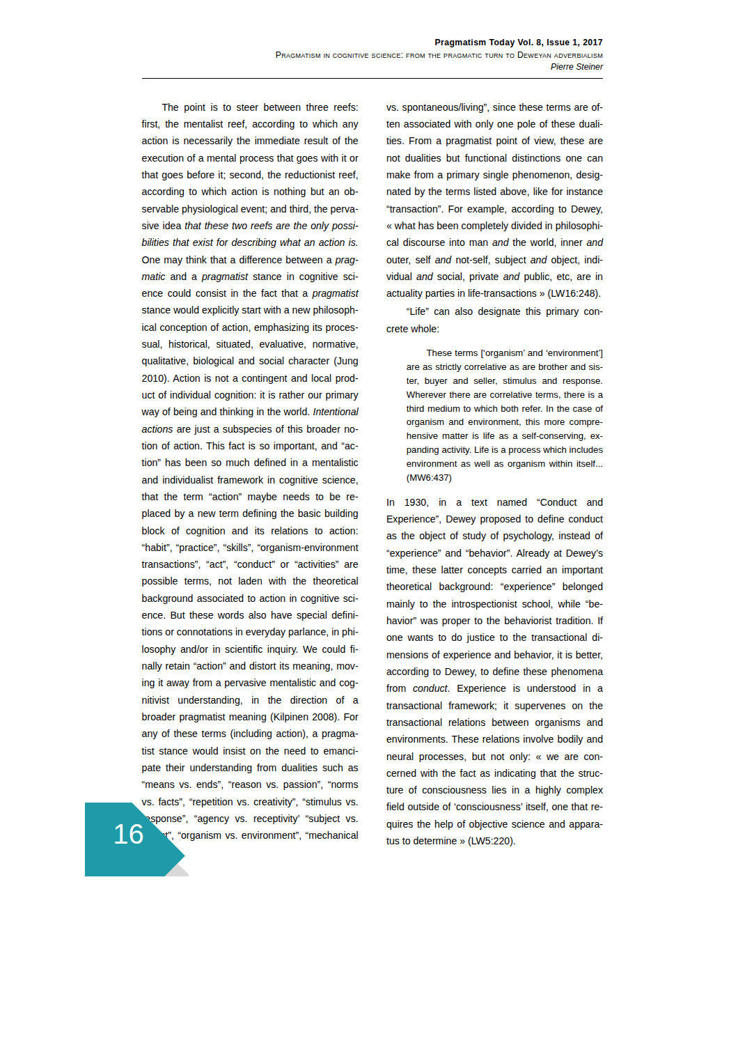Pragmatism Today Vol. 8, Issue 1, 2017
Pragmatism in cognitive science: from the pragmatic turn to Deweyan adverbialism
Pierre Steiner
The point is to steer between three reefs: first, the mentalist reef, according to which any action is necessarily the immediate result of the execution of a mental process that goes with it or that goes before it; second, the reductionist reef, according to which action is nothing but an observable physiological event; and third, the pervasive idea that these two reefs are the only possibilities that exist for describing what an action is. One may think that a difference between a pragmatic and a pragmatist stance in cognitive science could consist in the fact that a pragmatist stance would explicitly start with a new philosophical conception of action, emphasizing its processual, historical, situated, evaluative, normative, qualitative, biological and social character (Jung 2010). Action is not a contingent and local product of individual cognition: it is rather our primary way of being and thinking in the world. Intentional actions are just a subspecies of this broader notion of action. This fact is so important, and “action” has been so much defined in a mentalistic and individualist framework in cognitive science, that the term “action” maybe needs to be replaced by a new term defining the basic building block of cognition and its relations to action: “habit”, “practice”, “skills”, “organism-environment transactions”, “act”, “conduct” or “activities” are possible terms, not laden with the theoretical background associated to action in cognitive science. But these words also have special definitions or connotations in everyday parlance, in philosophy and/or in scientific inquiry. We could finally retain “action” and distort its meaning, moving it away from a pervasive mentalistic and cognitivist understanding, in the direction of a broader pragmatist meaning (Kilpinen 2008). For any of these terms (including action), a pragmatist stance would insist on the need to emancipate their understanding from dualities such as “means vs. ends”, “reason vs. passion”, “norms vs. facts”, “repetition vs. creativity”, “stimulus vs. response”, “agency vs. receptivity’ “subject vs. object”, “organism vs. environment”, “mechanical vs. spontaneous/living”, since these terms are often associated with only one pole of these dualities. From a pragmatist point of view, these are not dualities but functional distinctions one can make from a primary single phenomenon, designated by the terms listed above, like for instance “transaction”. For example, according to Dewey, « what has been completely divided in philosophical discourse into man and the world, inner and outer, self and not-self, subject and object, individual and social, private and public, etc, are in actuality parties in life-transactions » (LW16:248).
“Life” can also designate this primary concrete whole:
These terms [‘organism’ and ‘environment’] are as strictly correlative as are brother and sister, buyer and seller, stimulus and response. Wherever there are correlative terms, there is a third medium to which both refer. In the case of organism and environment, this more comprehensive matter is life as a self-conserving, expanding activity. Life is a process which includes environment as well as organism within itself... (MW6:437)
In 1930, in a text named “Conduct and Experience”, Dewey proposed to define conduct as the object of study of psychology, instead of “experience” and “behavior”. Already at Dewey’s time, these latter concepts carried an important theoretical background: “experience” belonged mainly to the introspectionist school, while “behavior” was proper to the behaviorist tradition. If one wants to do justice to the transactional dimensions of experience and behavior, it is better, according to Dewey, to define these phenomena from conduct. Experience is understood in a transactional framework; it supervenes on the transactional relations between organisms and environments. These relations involve bodily and neural processes, but not only: « we are concerned with the fact as indicating that the structure of consciousness lies in a highly complex field outside of ‘consciousness’ itself, one that requires the help of objective science and apparatus to determine » (LW5:220).
16